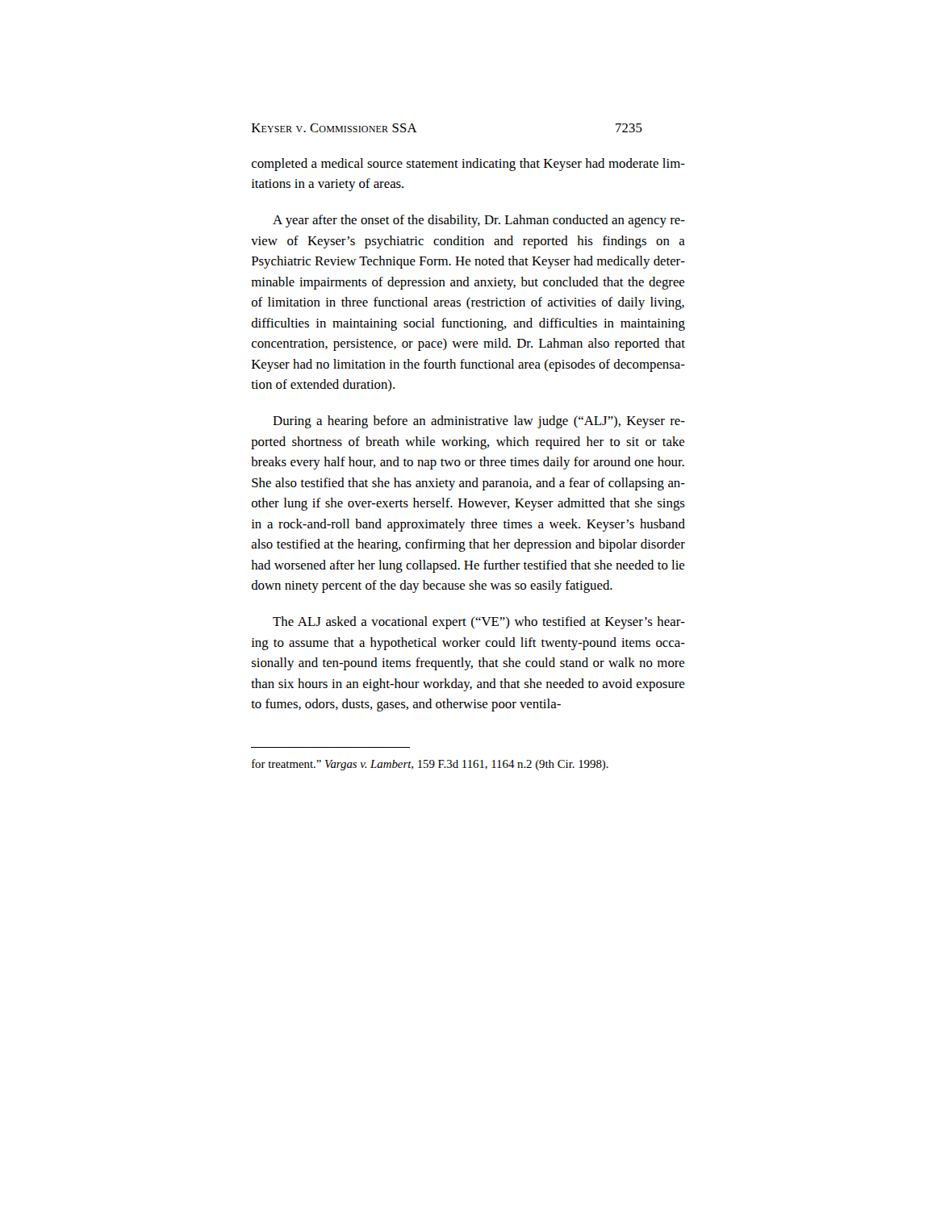Keyser v. Commissioner SSA 7235
completed a medical source statement indicating that Keyser had moderate limitations in a variety of areas.
A year after the onset of the disability, Dr. Lahman conducted an agency review of Keyser’s psychiatric condition and reported his findings on a Psychiatric Review Technique Form. He noted that Keyser had medically determinable impairments of depression and anxiety, but concluded that the degree of limitation in three functional areas (restriction of activities of daily living, difficulties in maintaining social functioning, and difficulties in maintaining concentration, persistence, or pace) were mild. Dr. Lahman also reported that Keyser had no limitation in the fourth functional area (episodes of decompensation of extended duration).
During a hearing before an administrative law judge (“ALJ”), Keyser reported shortness of breath while working, which required her to sit or take breaks every half hour, and to nap two or three times daily for around one hour. She also testified that she has anxiety and paranoia, and a fear of collapsing another lung if she over-exerts herself. However, Keyser admitted that she sings in a rock-and-roll band approximately three times a week. Keyser’s husband also testified at the hearing, confirming that her depression and bipolar disorder had worsened after her lung collapsed. He further testified that she needed to lie down ninety percent of the day because she was so easily fatigued.
The ALJ asked a vocational expert (“VE”) who testified at Keyser’s hearing to assume that a hypothetical worker could lift twenty-pound items occasionally and ten-pound items frequently, that she could stand or walk no more than six hours in an eight-hour workday, and that she needed to avoid exposure to fumes, odors, dusts, gases, and otherwise poor ventila-
for treatment.” Vargas v. Lambert, 159 F.3d 1161, 1164 n.2 (9th Cir. 1998).